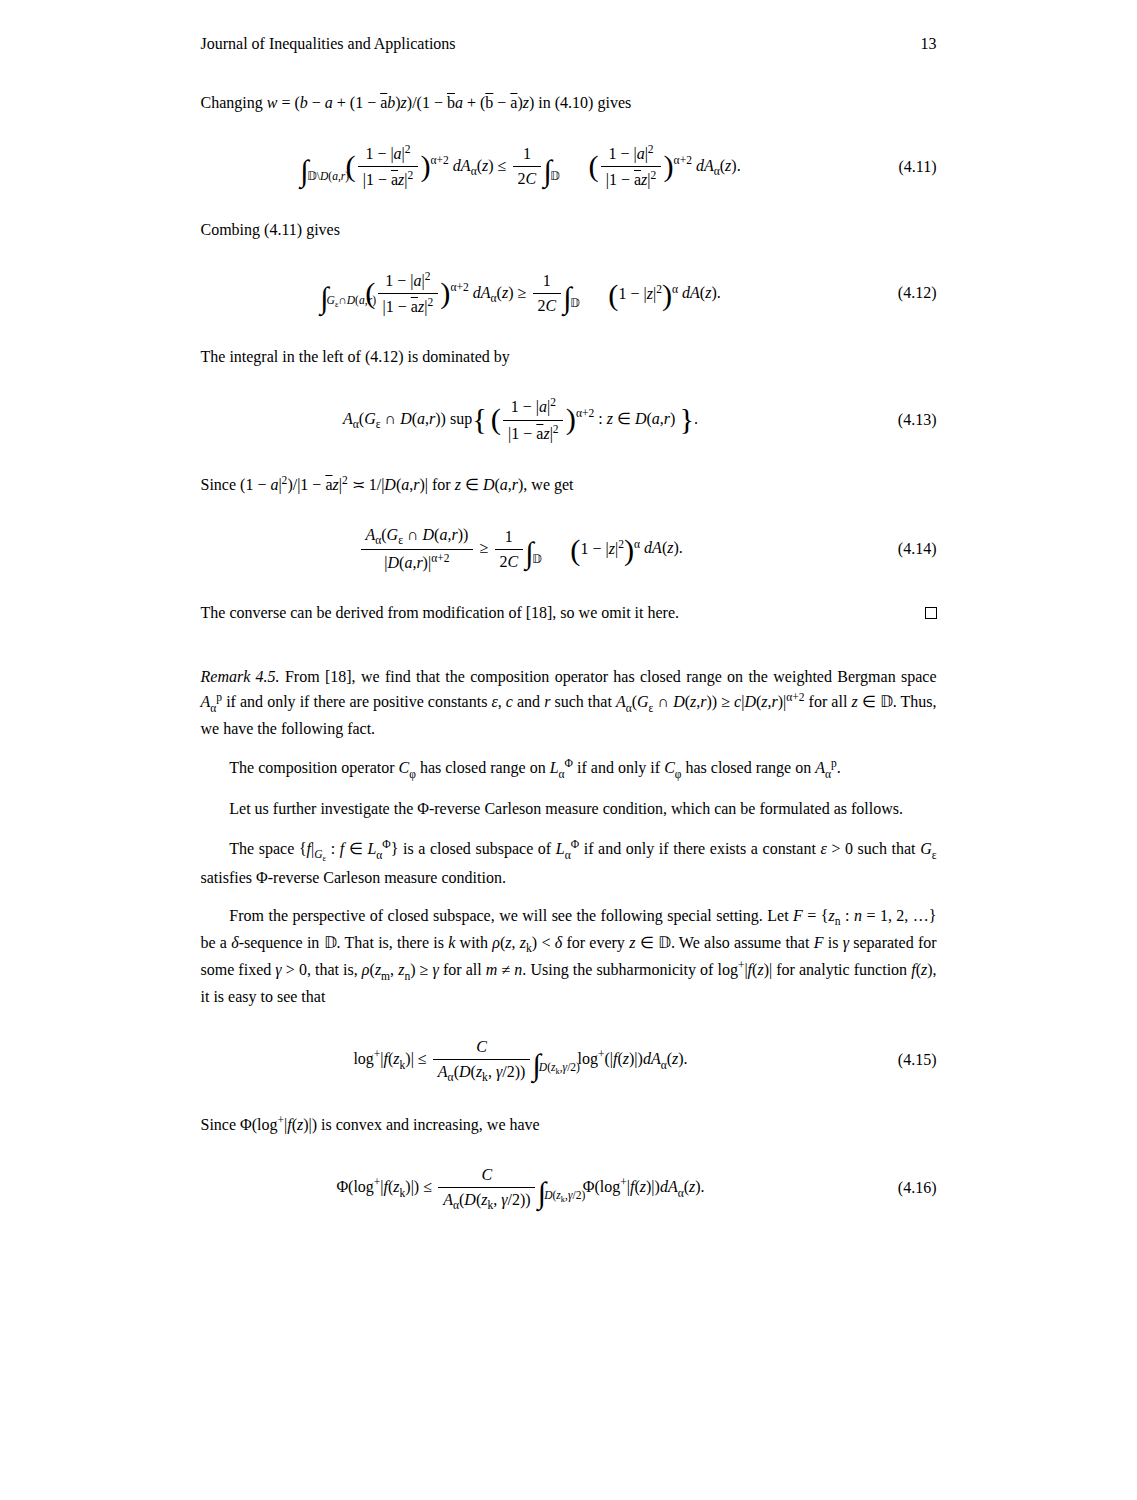Journal of Inequalities and Applications 13
Changing w = (b − a + (1 − ab)z)/(1 − ba + (b − a)z) in (4.10) gives
∫𝔻\D(a,r) (1 − |a|2|1 − az|2) α+2 dA α(z) ≤ 12C∫𝔻 (1 − |a|2|1 − az|2) α+2 dA α(z).
(4.11)
Combing (4.11) gives
∫Gε∩D(a,r) (1 − |a|2|1 − az|2) α+2 dA α(z) ≥ 12C∫𝔻 (1 − |z|2) α dA(z).
(4.12)
The integral in the left of (4.12) is dominated by
Aα(Gε ∩ D(a,r)) sup{ (1 − |a|2|1 − az|2) α+2 : z ∈ D(a,r) }.
(4.13)
Since (1 − a|2)/|1 − az|2 ≍ 1/|D(a,r)| for z ∈ D(a,r), we get
Aα(Gε ∩ D(a,r))|D(a,r)|α+2 ≥ 12C∫𝔻 (1 − |z|2) α dA(z).
(4.14)
The converse can be derived from modification of [18], so we omit it here.
Remark 4.5. From [18], we find that the composition operator has closed range on the weighted Bergman space Aαp if and only if there are positive constants ε, c and r such that Aα(Gε ∩ D(z,r)) ≥ c|D(z,r)|α+2 for all z ∈ 𝔻. Thus, we have the following fact.
The composition operator Cφ has closed range on LαΦ if and only if Cφ has closed range on Aαp.
Let us further investigate the Φ-reverse Carleson measure condition, which can be formulated as follows.
The space {f|Gε : f ∈ LαΦ} is a closed subspace of LαΦ if and only if there exists a constant ε > 0 such that Gε satisfies Φ-reverse Carleson measure condition.
From the perspective of closed subspace, we will see the following special setting. Let F = {zn : n = 1, 2, …} be a δ-sequence in 𝔻. That is, there is k with ρ(z, zk) < δ for every z ∈ 𝔻. We also assume that F is γ separated for some fixed γ > 0, that is, ρ(zm, zn) ≥ γ for all m ≠ n. Using the subharmonicity of log+|f(z)| for analytic function f(z), it is easy to see that
log+|f(zk)| ≤ CAα(D(zk, γ/2))∫D(zk,γ/2) log+(|f(z)|)dA α(z).
(4.15)
Since Φ(log+|f(z)|) is convex and increasing, we have
Φ(log+|f(zk)|) ≤ CAα(D(zk, γ/2))∫D(zk,γ/2) Φ(log+|f(z)|)dA α(z).
(4.16)